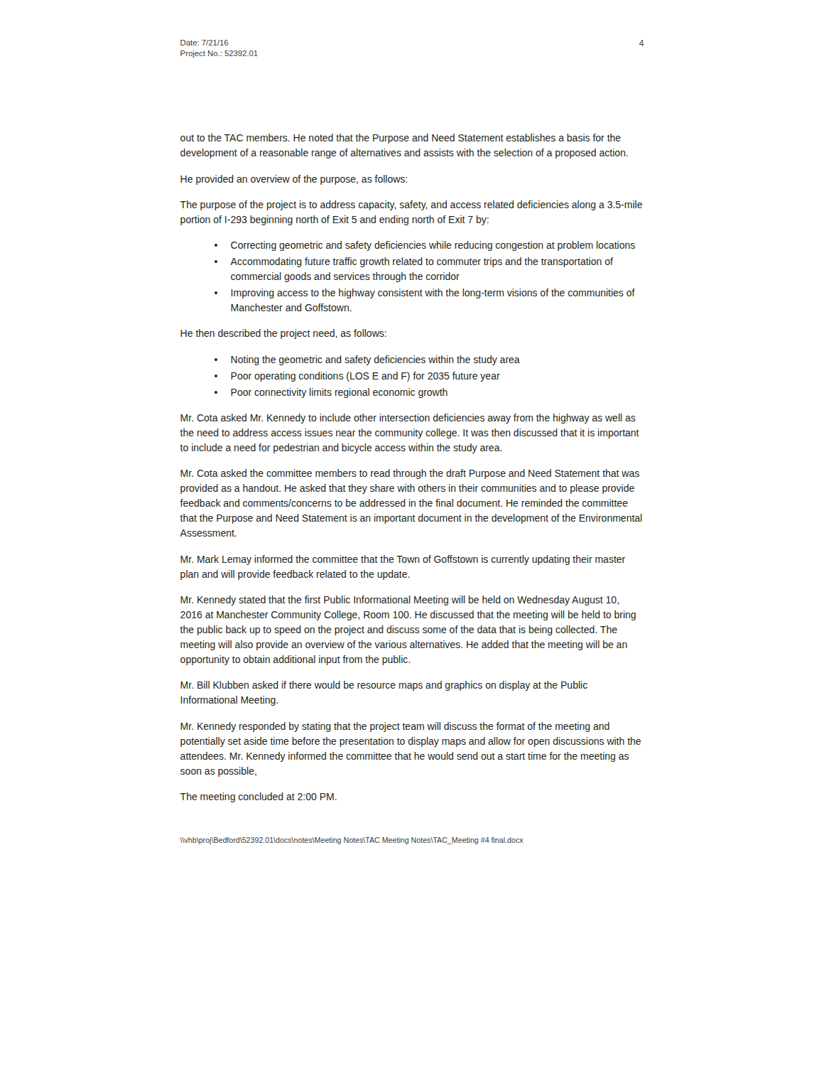Date: 7/21/16 Project No.: 52392.01
4
out to the TAC members. He noted that the Purpose and Need Statement establishes a basis for the development of a reasonable range of alternatives and assists with the selection of a proposed action.
He provided an overview of the purpose, as follows:
The purpose of the project is to address capacity, safety, and access related deficiencies along a 3.5-mile portion of I-293 beginning north of Exit 5 and ending north of Exit 7 by:
Correcting geometric and safety deficiencies while reducing congestion at problem locations
Accommodating future traffic growth related to commuter trips and the transportation of commercial goods and services through the corridor
Improving access to the highway consistent with the long-term visions of the communities of Manchester and Goffstown.
He then described the project need, as follows:
Noting the geometric and safety deficiencies within the study area
Poor operating conditions (LOS E and F) for 2035 future year
Poor connectivity limits regional economic growth
Mr. Cota asked Mr. Kennedy to include other intersection deficiencies away from the highway as well as the need to address access issues near the community college. It was then discussed that it is important to include a need for pedestrian and bicycle access within the study area.
Mr. Cota asked the committee members to read through the draft Purpose and Need Statement that was provided as a handout. He asked that they share with others in their communities and to please provide feedback and comments/concerns to be addressed in the final document. He reminded the committee that the Purpose and Need Statement is an important document in the development of the Environmental Assessment.
Mr. Mark Lemay informed the committee that the Town of Goffstown is currently updating their master plan and will provide feedback related to the update.
Mr. Kennedy stated that the first Public Informational Meeting will be held on Wednesday August 10, 2016 at Manchester Community College, Room 100. He discussed that the meeting will be held to bring the public back up to speed on the project and discuss some of the data that is being collected. The meeting will also provide an overview of the various alternatives. He added that the meeting will be an opportunity to obtain additional input from the public.
Mr. Bill Klubben asked if there would be resource maps and graphics on display at the Public Informational Meeting.
Mr. Kennedy responded by stating that the project team will discuss the format of the meeting and potentially set aside time before the presentation to display maps and allow for open discussions with the attendees. Mr. Kennedy informed the committee that he would send out a start time for the meeting as soon as possible,
The meeting concluded at 2:00 PM.
\\vhb\proj\Bedford\52392.01\docs\notes\Meeting Notes\TAC Meeting Notes\TAC_Meeting #4 final.docx